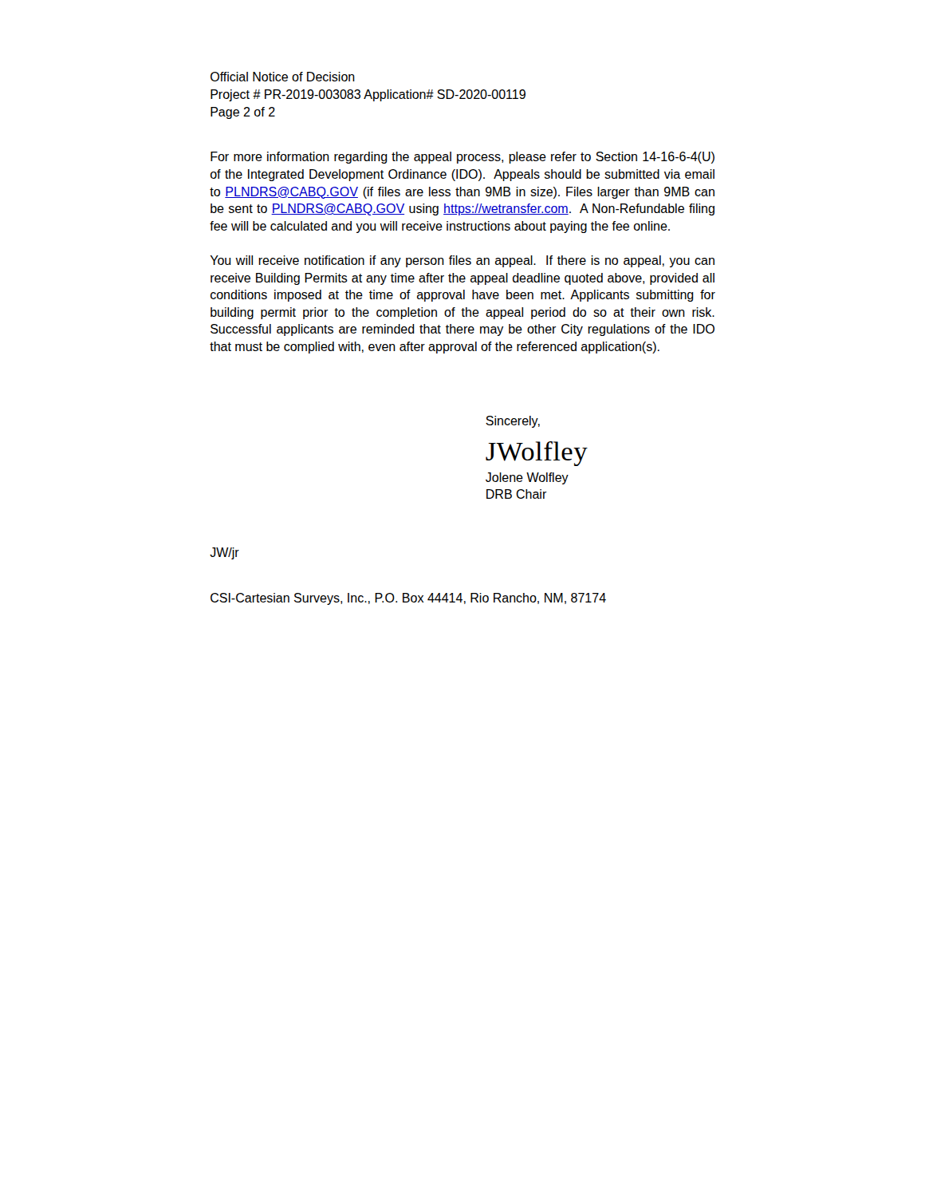Official Notice of Decision
Project # PR-2019-003083 Application# SD-2020-00119
Page 2 of 2
For more information regarding the appeal process, please refer to Section 14-16-6-4(U) of the Integrated Development Ordinance (IDO). Appeals should be submitted via email to PLNDRS@CABQ.GOV (if files are less than 9MB in size). Files larger than 9MB can be sent to PLNDRS@CABQ.GOV using https://wetransfer.com. A Non-Refundable filing fee will be calculated and you will receive instructions about paying the fee online.
You will receive notification if any person files an appeal. If there is no appeal, you can receive Building Permits at any time after the appeal deadline quoted above, provided all conditions imposed at the time of approval have been met. Applicants submitting for building permit prior to the completion of the appeal period do so at their own risk. Successful applicants are reminded that there may be other City regulations of the IDO that must be complied with, even after approval of the referenced application(s).
Sincerely,
JWolfley
Jolene Wolfley
DRB Chair
JW/jr
CSI-Cartesian Surveys, Inc., P.O. Box 44414, Rio Rancho, NM, 87174